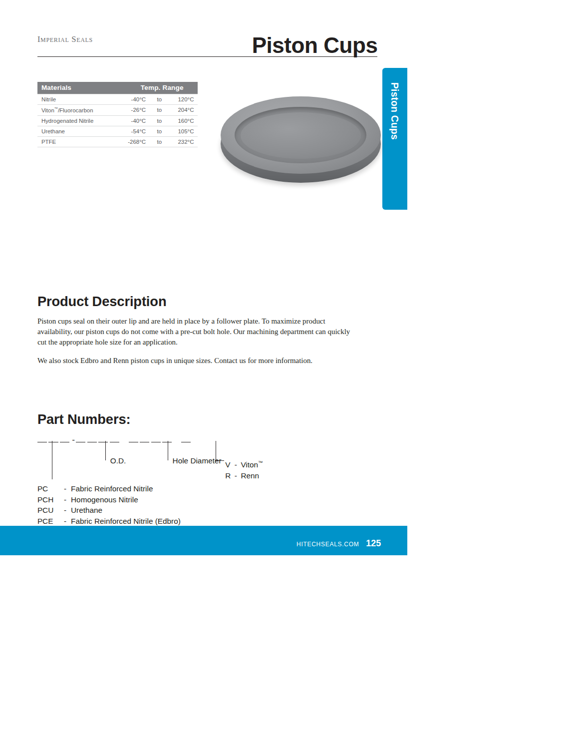Piston Cups
Imperial Seals
Piston Cups
| Materials | Temp. Range |
| --- | --- |
| Nitrile | -40°C | to | 120°C |
| Viton ™ /Fluorocarbon | -26°C | to | 204°C |
| Hydrogenated Nitrile | -40°C | to | 160°C |
| Urethane | -54°C | to | 105°C |
| PTFE | -268°C | to | 232°C |
Product Description
Piston cups seal on their outer lip and are held in place by a follower plate. To maximize product availability, our piston cups do not come with a pre-cut bolt hole. Our machining department can quickly cut the appropriate hole size for an application.
We also stock Edbro and Renn piston cups in unique sizes. Contact us for more information.
Part Numbers:
-
O.D.
Hole Diameter
| V | - | Viton ™ |
| R | - | Renn |
| PC | - | Fabric Reinforced Nitrile |
| PCH | - | Homogenous Nitrile |
| PCU | - | Urethane |
| PCE | - | Fabric Reinforced Nitrile (Edbro) |
| PCT | - | PTFE |
Example: PCH 2500 - Homogenous Piston Cup, Nitrile, 2 - 1/2” Nom. O.D.
HITECHSEALS.COM 125